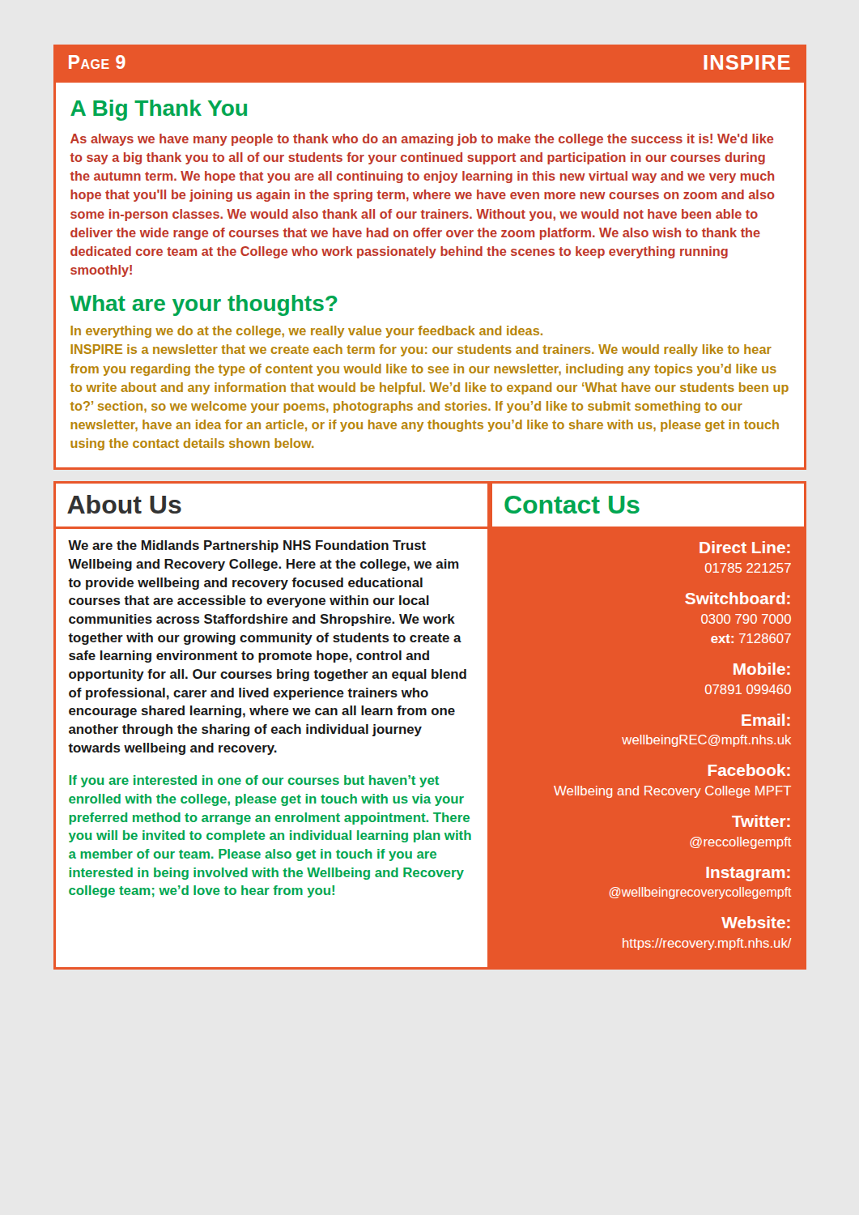Page 9
INSPIRE
A Big Thank You
As always we have many people to thank who do an amazing job to make the college the success it is! We'd like to say a big thank you to all of our students for your continued support and participation in our courses during the autumn term. We hope that you are all continuing to enjoy learning in this new virtual way and we very much hope that you'll be joining us again in the spring term, where we have even more new courses on zoom and also some in-person classes. We would also thank all of our trainers. Without you, we would not have been able to deliver the wide range of courses that we have had on offer over the zoom platform. We also wish to thank the dedicated core team at the College who work passionately behind the scenes to keep everything running smoothly!
What are your thoughts?
In everything we do at the college, we really value your feedback and ideas.
INSPIRE is a newsletter that we create each term for you: our students and trainers. We would really like to hear from you regarding the type of content you would like to see in our newsletter, including any topics you’d like us to write about and any information that would be helpful. We’d like to expand our ‘What have our students been up to?’ section, so we welcome your poems, photographs and stories. If you’d like to submit something to our newsletter, have an idea for an article, or if you have any thoughts you’d like to share with us, please get in touch using the contact details shown below.
About Us
We are the Midlands Partnership NHS Foundation Trust Wellbeing and Recovery College. Here at the college, we aim to provide wellbeing and recovery focused educational courses that are accessible to everyone within our local communities across Staffordshire and Shropshire. We work together with our growing community of students to create a safe learning environment to promote hope, control and opportunity for all. Our courses bring together an equal blend of professional, carer and lived experience trainers who encourage shared learning, where we can all learn from one another through the sharing of each individual journey towards wellbeing and recovery.
If you are interested in one of our courses but haven’t yet enrolled with the college, please get in touch with us via your preferred method to arrange an enrolment appointment. There you will be invited to complete an individual learning plan with a member of our team. Please also get in touch if you are interested in being involved with the Wellbeing and Recovery college team; we’d love to hear from you!
Contact Us
Direct Line:
01785 221257
Switchboard:
0300 790 7000
ext: 7128607
Mobile:
07891 099460
Email:
wellbeingREC@mpft.nhs.uk
Facebook:
Wellbeing and Recovery College MPFT
Twitter:
@reccollegempft
Instagram:
@wellbeingrecoverycollegempft
Website:
https://recovery.mpft.nhs.uk/